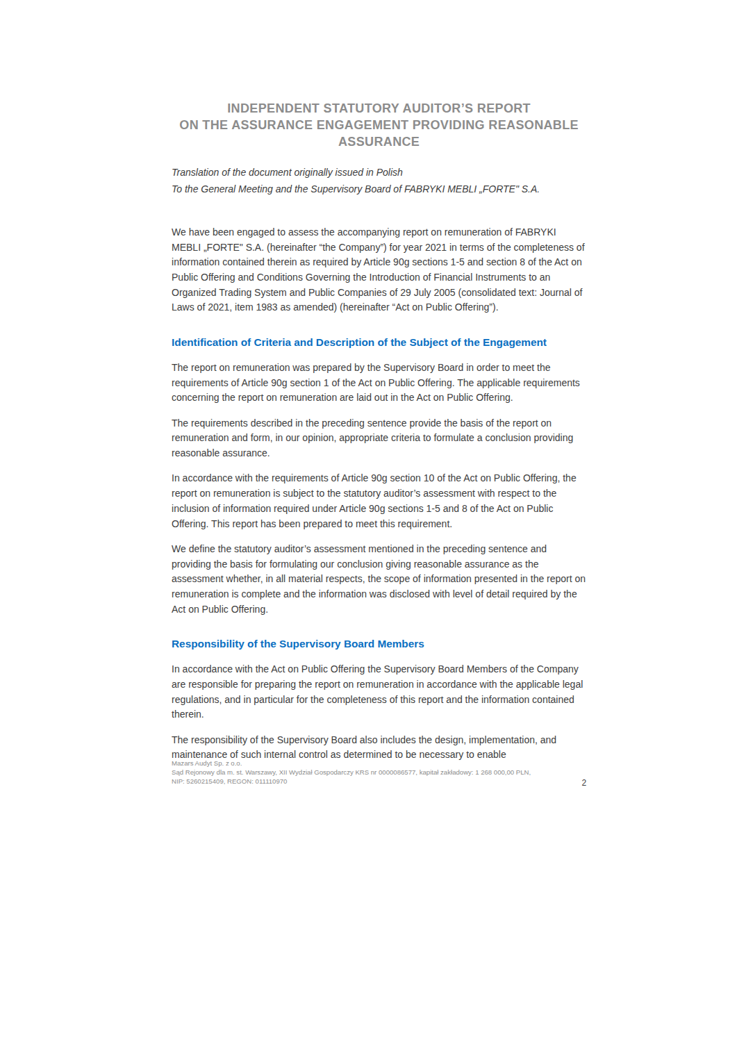INDEPENDENT STATUTORY AUDITOR’S REPORT
ON THE ASSURANCE ENGAGEMENT PROVIDING REASONABLE
ASSURANCE
Translation of the document originally issued in Polish
To the General Meeting and the Supervisory Board of FABRYKI MEBLI „FORTE" S.A.
We have been engaged to assess the accompanying report on remuneration of FABRYKI MEBLI „FORTE" S.A. (hereinafter “the Company”) for year 2021 in terms of the completeness of information contained therein as required by Article 90g sections 1-5 and section 8 of the Act on Public Offering and Conditions Governing the Introduction of Financial Instruments to an Organized Trading System and Public Companies of 29 July 2005 (consolidated text: Journal of Laws of 2021, item 1983 as amended) (hereinafter “Act on Public Offering”).
Identification of Criteria and Description of the Subject of the Engagement
The report on remuneration was prepared by the Supervisory Board in order to meet the requirements of Article 90g section 1 of the Act on Public Offering. The applicable requirements concerning the report on remuneration are laid out in the Act on Public Offering.
The requirements described in the preceding sentence provide the basis of the report on remuneration and form, in our opinion, appropriate criteria to formulate a conclusion providing reasonable assurance.
In accordance with the requirements of Article 90g section 10 of the Act on Public Offering, the report on remuneration is subject to the statutory auditor’s assessment with respect to the inclusion of information required under Article 90g sections 1-5 and 8 of the Act on Public Offering. This report has been prepared to meet this requirement.
We define the statutory auditor’s assessment mentioned in the preceding sentence and providing the basis for formulating our conclusion giving reasonable assurance as the assessment whether, in all material respects, the scope of information presented in the report on remuneration is complete and the information was disclosed with level of detail required by the Act on Public Offering.
Responsibility of the Supervisory Board Members
In accordance with the Act on Public Offering the Supervisory Board Members of the Company are responsible for preparing the report on remuneration in accordance with the applicable legal regulations, and in particular for the completeness of this report and the information contained therein.
The responsibility of the Supervisory Board also includes the design, implementation, and maintenance of such internal control as determined to be necessary to enable
Mazars Audyt Sp. z o.o.
Sąd Rejonowy dla m. st. Warszawy, XII Wydział Gospodarczy KRS nr 0000086577, kapitał zakładowy: 1 268 000,00 PLN,
NIP: 5260215409, REGON: 0111109702